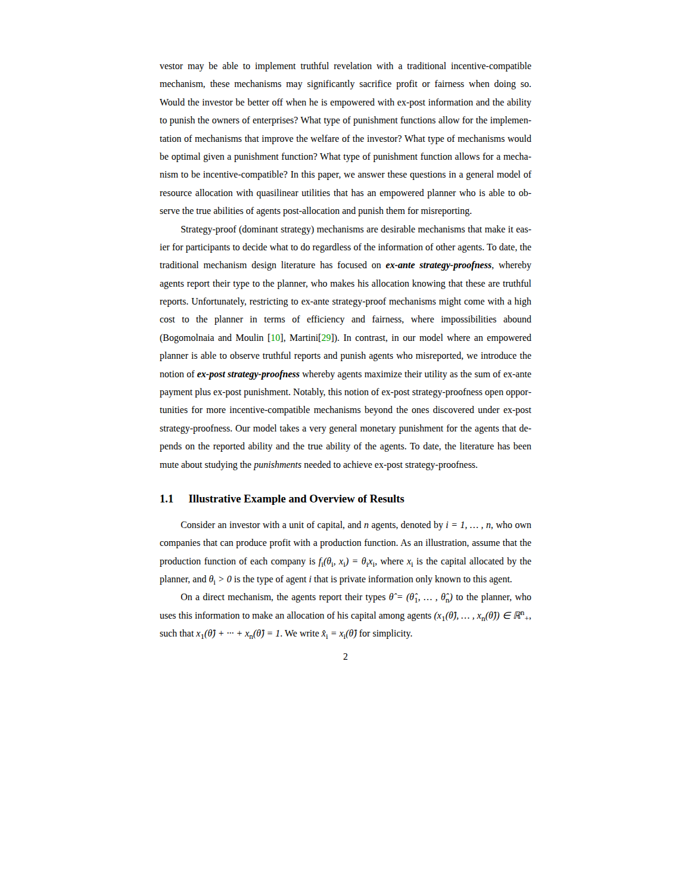vestor may be able to implement truthful revelation with a traditional incentive-compatible mechanism, these mechanisms may significantly sacrifice profit or fairness when doing so. Would the investor be better off when he is empowered with ex-post information and the ability to punish the owners of enterprises? What type of punishment functions allow for the implementation of mechanisms that improve the welfare of the investor? What type of mechanisms would be optimal given a punishment function? What type of punishment function allows for a mechanism to be incentive-compatible? In this paper, we answer these questions in a general model of resource allocation with quasilinear utilities that has an empowered planner who is able to observe the true abilities of agents post-allocation and punish them for misreporting.
Strategy-proof (dominant strategy) mechanisms are desirable mechanisms that make it easier for participants to decide what to do regardless of the information of other agents. To date, the traditional mechanism design literature has focused on ex-ante strategy-proofness, whereby agents report their type to the planner, who makes his allocation knowing that these are truthful reports. Unfortunately, restricting to ex-ante strategy-proof mechanisms might come with a high cost to the planner in terms of efficiency and fairness, where impossibilities abound (Bogomolnaia and Moulin [10], Martini[29]). In contrast, in our model where an empowered planner is able to observe truthful reports and punish agents who misreported, we introduce the notion of ex-post strategy-proofness whereby agents maximize their utility as the sum of ex-ante payment plus ex-post punishment. Notably, this notion of ex-post strategy-proofness open opportunities for more incentive-compatible mechanisms beyond the ones discovered under ex-post strategy-proofness. Our model takes a very general monetary punishment for the agents that depends on the reported ability and the true ability of the agents. To date, the literature has been mute about studying the punishments needed to achieve ex-post strategy-proofness.
1.1 Illustrative Example and Overview of Results
Consider an investor with a unit of capital, and n agents, denoted by i = 1, … , n, who own companies that can produce profit with a production function. As an illustration, assume that the production function of each company is fi(θi, xi) = θixi, where xi is the capital allocated by the planner, and θi > 0 is the type of agent i that is private information only known to this agent.
On a direct mechanism, the agents report their types θ̂ = (θ̂1, … , θ̂n) to the planner, who uses this information to make an allocation of his capital among agents (x1(θ̂), … , xn(θ̂)) ∈ ℝn+, such that x1(θ̂) + ··· + xn(θ̂) = 1. We write x̂i = xi(θ̂) for simplicity.
2